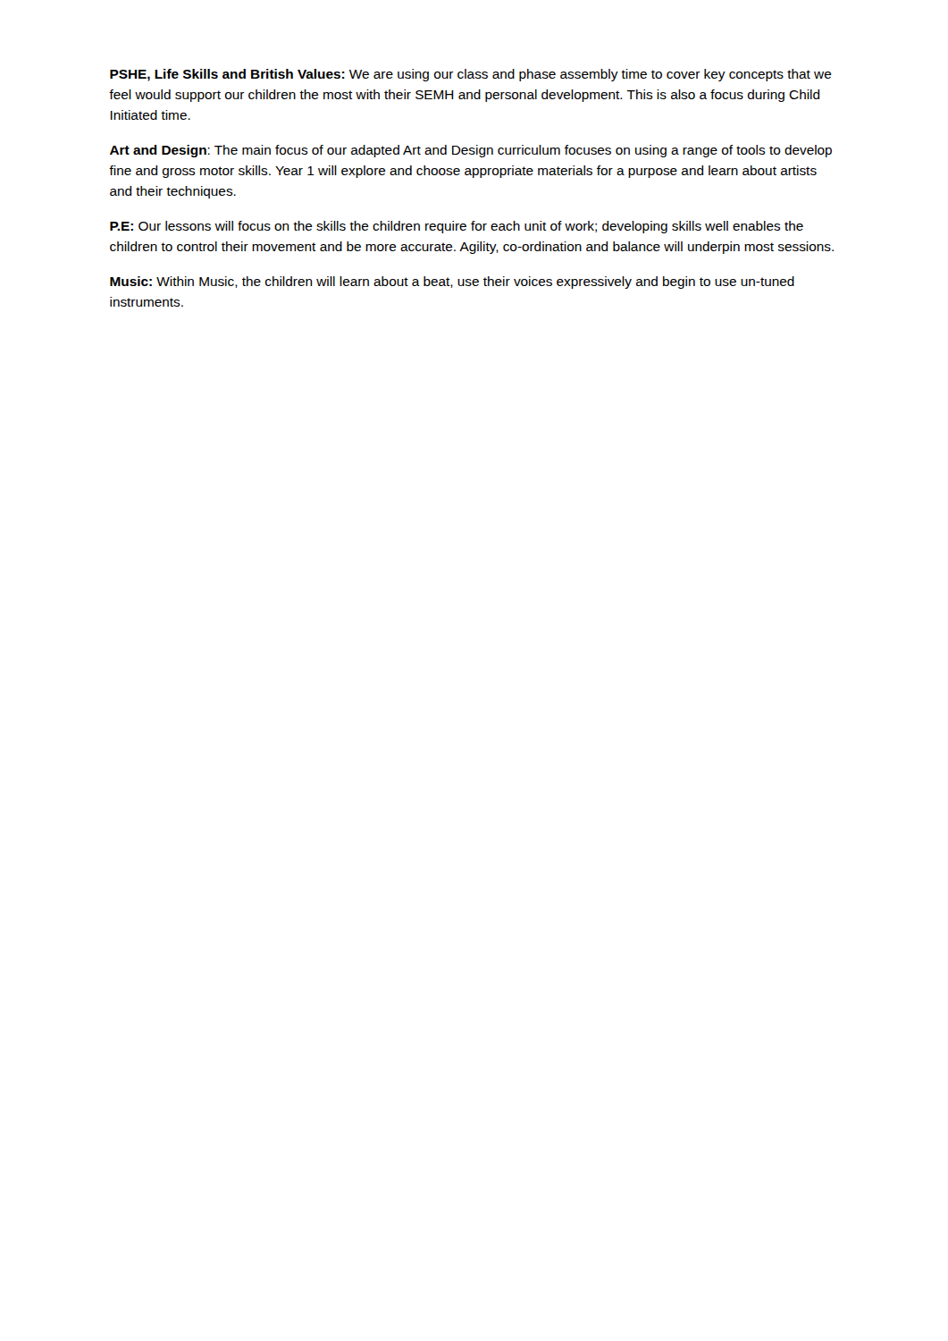PSHE, Life Skills and British Values: We are using our class and phase assembly time to cover key concepts that we feel would support our children the most with their SEMH and personal development. This is also a focus during Child Initiated time.
Art and Design: The main focus of our adapted Art and Design curriculum focuses on using a range of tools to develop fine and gross motor skills. Year 1 will explore and choose appropriate materials for a purpose and learn about artists and their techniques.
P.E: Our lessons will focus on the skills the children require for each unit of work; developing skills well enables the children to control their movement and be more accurate. Agility, co-ordination and balance will underpin most sessions.
Music: Within Music, the children will learn about a beat, use their voices expressively and begin to use un-tuned instruments.